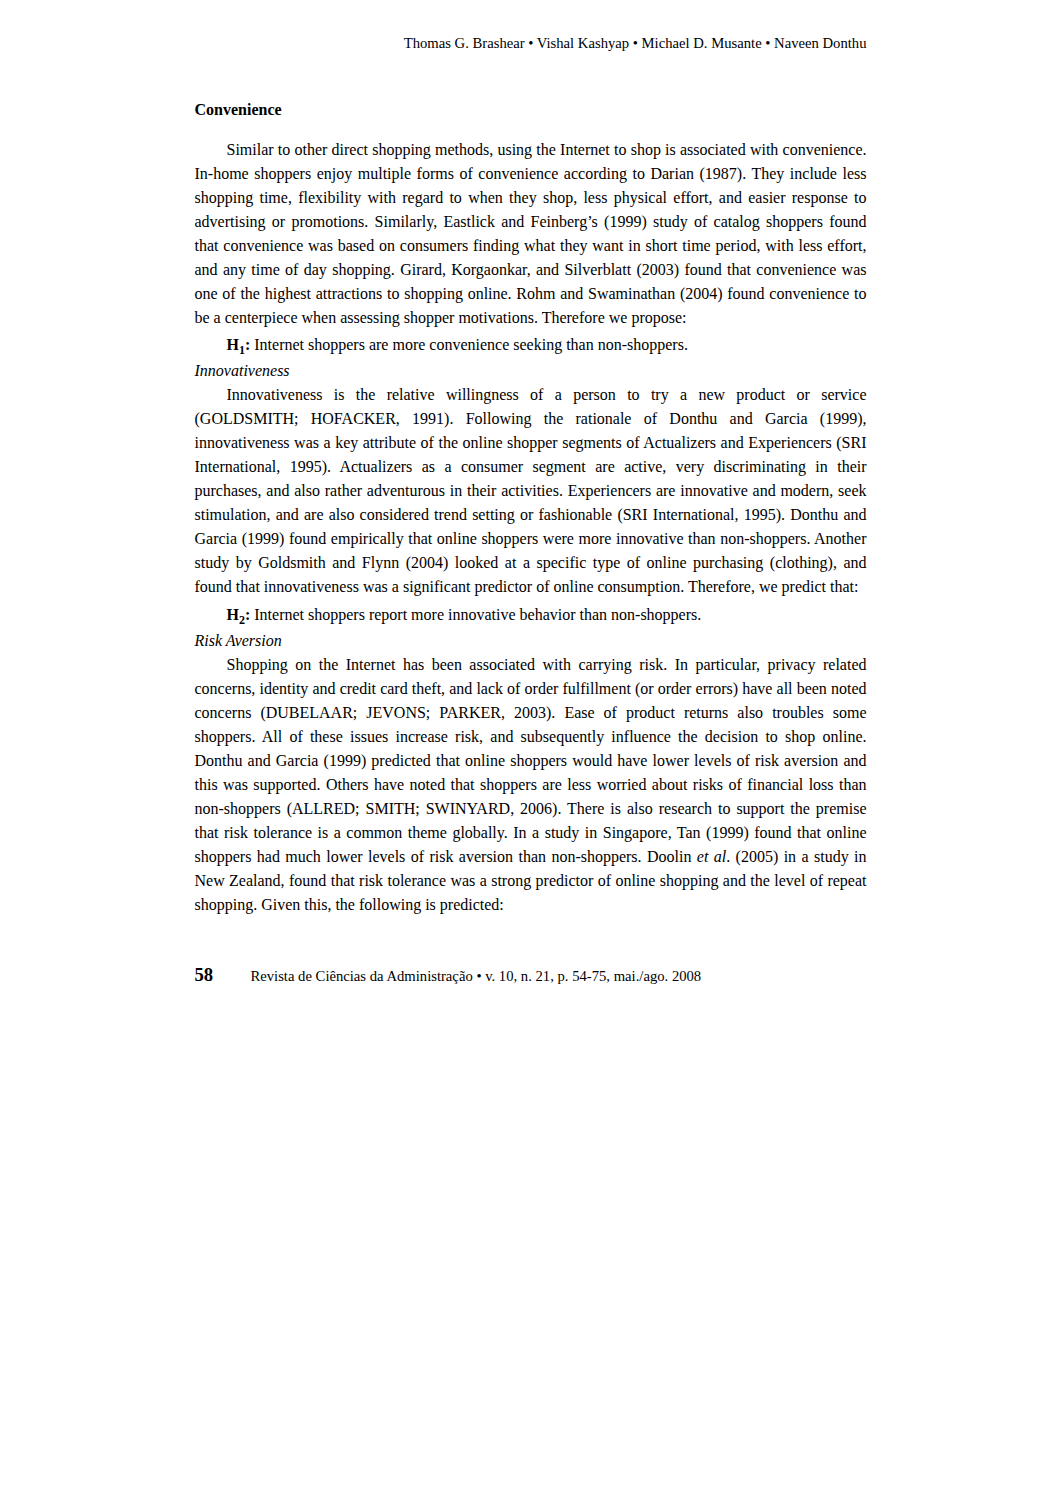Thomas G. Brashear • Vishal Kashyap • Michael D. Musante • Naveen Donthu
Convenience
Similar to other direct shopping methods, using the Internet to shop is associated with convenience. In-home shoppers enjoy multiple forms of convenience according to Darian (1987). They include less shopping time, flexibility with regard to when they shop, less physical effort, and easier response to advertising or promotions. Similarly, Eastlick and Feinberg’s (1999) study of catalog shoppers found that convenience was based on consumers finding what they want in short time period, with less effort, and any time of day shopping. Girard, Korgaonkar, and Silverblatt (2003) found that convenience was one of the highest attractions to shopping online. Rohm and Swaminathan (2004) found convenience to be a centerpiece when assessing shopper motivations. Therefore we propose:
H1: Internet shoppers are more convenience seeking than non-shoppers.
Innovativeness
Innovativeness is the relative willingness of a person to try a new product or service (GOLDSMITH; HOFACKER, 1991). Following the rationale of Donthu and Garcia (1999), innovativeness was a key attribute of the online shopper segments of Actualizers and Experiencers (SRI International, 1995). Actualizers as a consumer segment are active, very discriminating in their purchases, and also rather adventurous in their activities. Experiencers are innovative and modern, seek stimulation, and are also considered trend setting or fashionable (SRI International, 1995). Donthu and Garcia (1999) found empirically that online shoppers were more innovative than non-shoppers. Another study by Goldsmith and Flynn (2004) looked at a specific type of online purchasing (clothing), and found that innovativeness was a significant predictor of online consumption. Therefore, we predict that:
H2: Internet shoppers report more innovative behavior than non-shoppers.
Risk Aversion
Shopping on the Internet has been associated with carrying risk. In particular, privacy related concerns, identity and credit card theft, and lack of order fulfillment (or order errors) have all been noted concerns (DUBELAAR; JEVONS; PARKER, 2003). Ease of product returns also troubles some shoppers. All of these issues increase risk, and subsequently influence the decision to shop online. Donthu and Garcia (1999) predicted that online shoppers would have lower levels of risk aversion and this was supported. Others have noted that shoppers are less worried about risks of financial loss than non-shoppers (ALLRED; SMITH; SWINYARD, 2006). There is also research to support the premise that risk tolerance is a common theme globally. In a study in Singapore, Tan (1999) found that online shoppers had much lower levels of risk aversion than non-shoppers. Doolin et al. (2005) in a study in New Zealand, found that risk tolerance was a strong predictor of online shopping and the level of repeat shopping. Given this, the following is predicted:
58 Revista de Ciências da Administração • v. 10, n. 21, p. 54-75, mai./ago. 2008